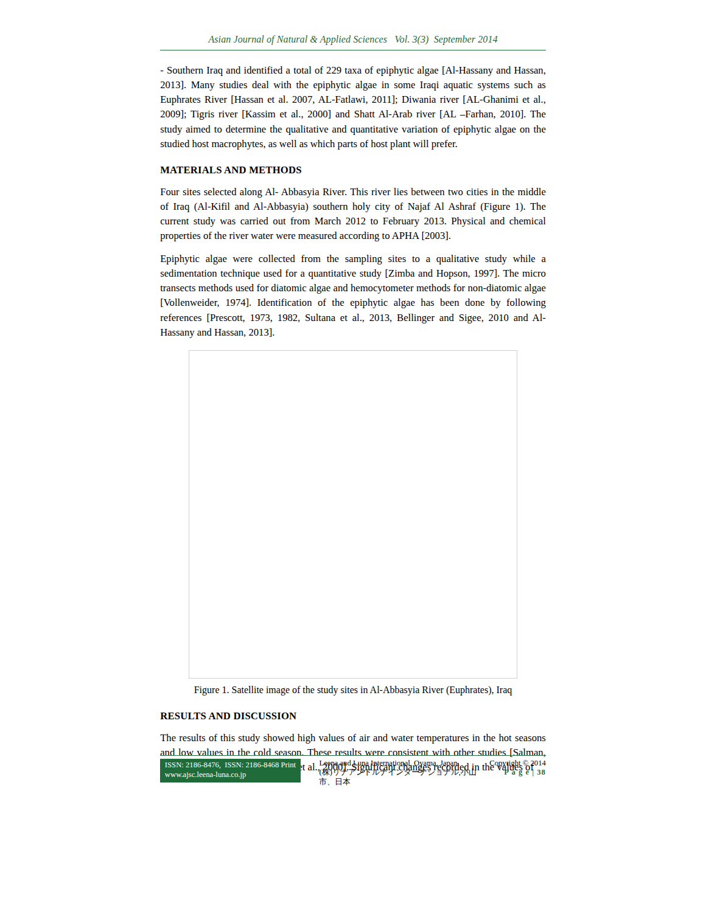Asian Journal of Natural & Applied Sciences Vol. 3(3) September 2014
- Southern Iraq and identified a total of 229 taxa of epiphytic algae [Al-Hassany and Hassan, 2013]. Many studies deal with the epiphytic algae in some Iraqi aquatic systems such as Euphrates River [Hassan et al. 2007, AL-Fatlawi, 2011]; Diwania river [AL-Ghanimi et al., 2009]; Tigris river [Kassim et al., 2000] and Shatt Al-Arab river [AL –Farhan, 2010]. The study aimed to determine the qualitative and quantitative variation of epiphytic algae on the studied host macrophytes, as well as which parts of host plant will prefer.
Materials and Methods
Four sites selected along Al- Abbasyia River. This river lies between two cities in the middle of Iraq (Al-Kifil and Al-Abbasyia) southern holy city of Najaf Al Ashraf (Figure 1). The current study was carried out from March 2012 to February 2013. Physical and chemical properties of the river water were measured according to APHA [2003].
Epiphytic algae were collected from the sampling sites to a qualitative study while a sedimentation technique used for a quantitative study [Zimba and Hopson, 1997]. The micro transects methods used for diatomic algae and hemocytometer methods for non-diatomic algae [Vollenweider, 1974]. Identification of the epiphytic algae has been done by following references [Prescott, 1973, 1982, Sultana et al., 2013, Bellinger and Sigee, 2010 and Al-Hassany and Hassan, 2013].
Figure 1. Satellite image of the study sites in Al-Abbasyia River (Euphrates), Iraq
Results and Discussion
The results of this study showed high values of air and water temperatures in the hot seasons and low values in the cold season. These results were consistent with other studies [Salman, 2006, Hassan et al. 2010, Kassim et al., 2000]. Significant changes recorded in the values of
ISSN: 2186-8476, ISSN: 2186-8468 Print
www.ajsc.leena-luna.co.jp
Leena and Luna International, Oyama, Japan.
(株)リナアンドルナインターナショナル,小山市、日本
Copyright © 2014
P a g e | 38